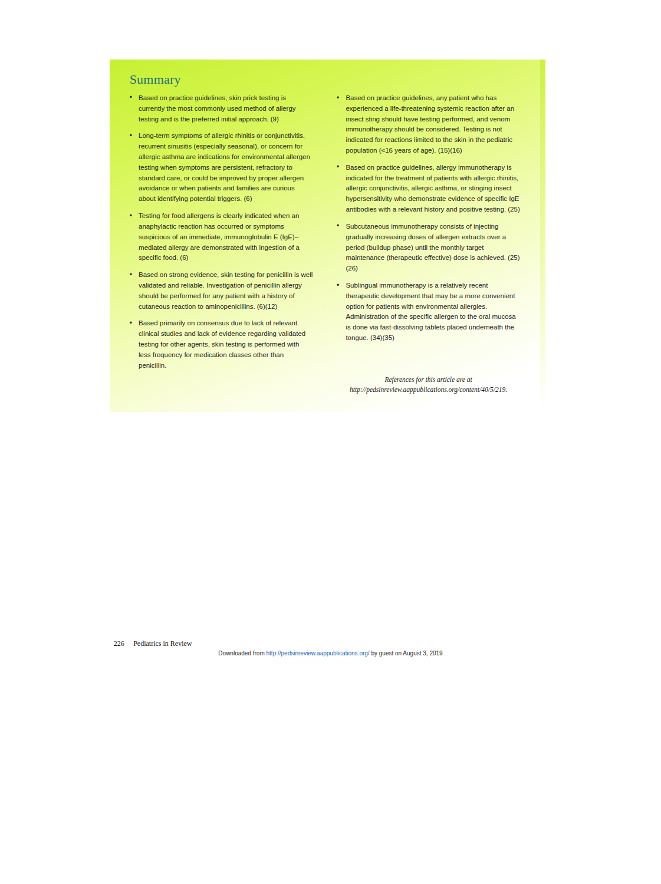Summary
Based on practice guidelines, skin prick testing is currently the most commonly used method of allergy testing and is the preferred initial approach. (9)
Long-term symptoms of allergic rhinitis or conjunctivitis, recurrent sinusitis (especially seasonal), or concern for allergic asthma are indications for environmental allergen testing when symptoms are persistent, refractory to standard care, or could be improved by proper allergen avoidance or when patients and families are curious about identifying potential triggers. (6)
Testing for food allergens is clearly indicated when an anaphylactic reaction has occurred or symptoms suspicious of an immediate, immunoglobulin E (IgE)–mediated allergy are demonstrated with ingestion of a specific food. (6)
Based on strong evidence, skin testing for penicillin is well validated and reliable. Investigation of penicillin allergy should be performed for any patient with a history of cutaneous reaction to aminopenicillins. (6)(12)
Based primarily on consensus due to lack of relevant clinical studies and lack of evidence regarding validated testing for other agents, skin testing is performed with less frequency for medication classes other than penicillin.
Based on practice guidelines, any patient who has experienced a life-threatening systemic reaction after an insect sting should have testing performed, and venom immunotherapy should be considered. Testing is not indicated for reactions limited to the skin in the pediatric population (<16 years of age). (15)(16)
Based on practice guidelines, allergy immunotherapy is indicated for the treatment of patients with allergic rhinitis, allergic conjunctivitis, allergic asthma, or stinging insect hypersensitivity who demonstrate evidence of specific IgE antibodies with a relevant history and positive testing. (25)
Subcutaneous immunotherapy consists of injecting gradually increasing doses of allergen extracts over a period (buildup phase) until the monthly target maintenance (therapeutic effective) dose is achieved. (25)(26)
Sublingual immunotherapy is a relatively recent therapeutic development that may be a more convenient option for patients with environmental allergies. Administration of the specific allergen to the oral mucosa is done via fast-dissolving tablets placed underneath the tongue. (34)(35)
References for this article are at http://pedsinreview.aappublications.org/content/40/5/219.
226 Pediatrics in Review
Downloaded from http://pedsinreview.aappublications.org/ by guest on August 3, 2019